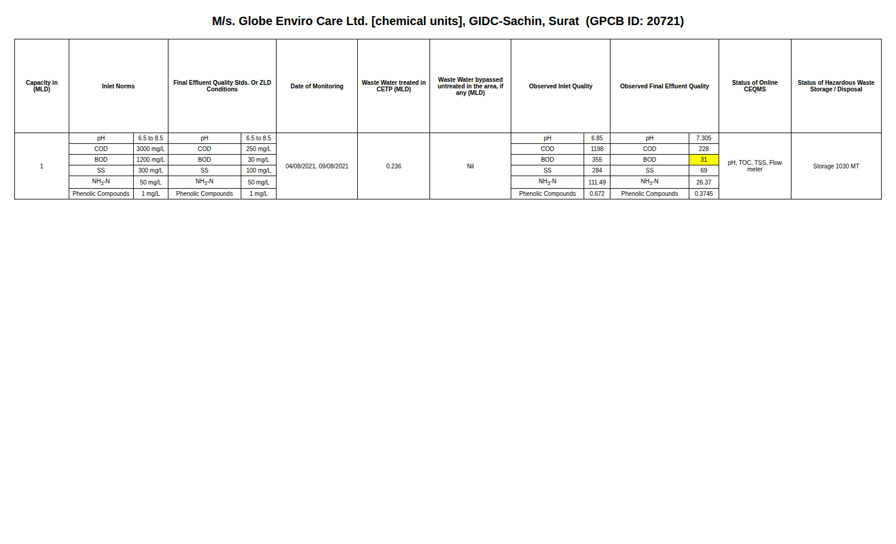M/s. Globe Enviro Care Ltd. [chemical units], GIDC-Sachin, Surat (GPCB ID: 20721)
| Capacity in (MLD) | Inlet Norms | Final Effluent Quality Stds. Or ZLD Conditions | Date of Monitoring | Waste Water treated in CETP (MLD) | Waste Water bypassed untreated in the area, if any (MLD) | Observed Inlet Quality | Observed Final Effluent Quality | Status of Online CEQMS | Status of Hazardous Waste Storage / Disposal |
| --- | --- | --- | --- | --- | --- | --- | --- | --- | --- |
| 1 | pH | 6.5 to 8.5 | pH | 6.5 to 8.5 | 04/08/2021, 09/08/2021 | 0.236 | Nil | pH | 6.85 | pH | 7.305 | pH, TOC, TSS, Flow meter | Storage 1030 MT |
| COD | 3000 mg/L | COD | 250 mg/L | COD | 1198 | COD | 228 |
| BOD | 1200 mg/L | BOD | 30 mg/L | BOD | 355 | BOD | 31 |
| SS | 300 mg/L | SS | 100 mg/L | SS | 284 | SS | 69 |
| NH 3 -N | 50 mg/L | NH 3 -N | 50 mg/L | NH 3 -N | 111.49 | NH 3 -N | 26.37 |
| Phenolic Compounds | 1 mg/L | Phenolic Compounds | 1 mg/L | Phenolic Compounds | 0.672 | Phenolic Compounds | 0.3745 |